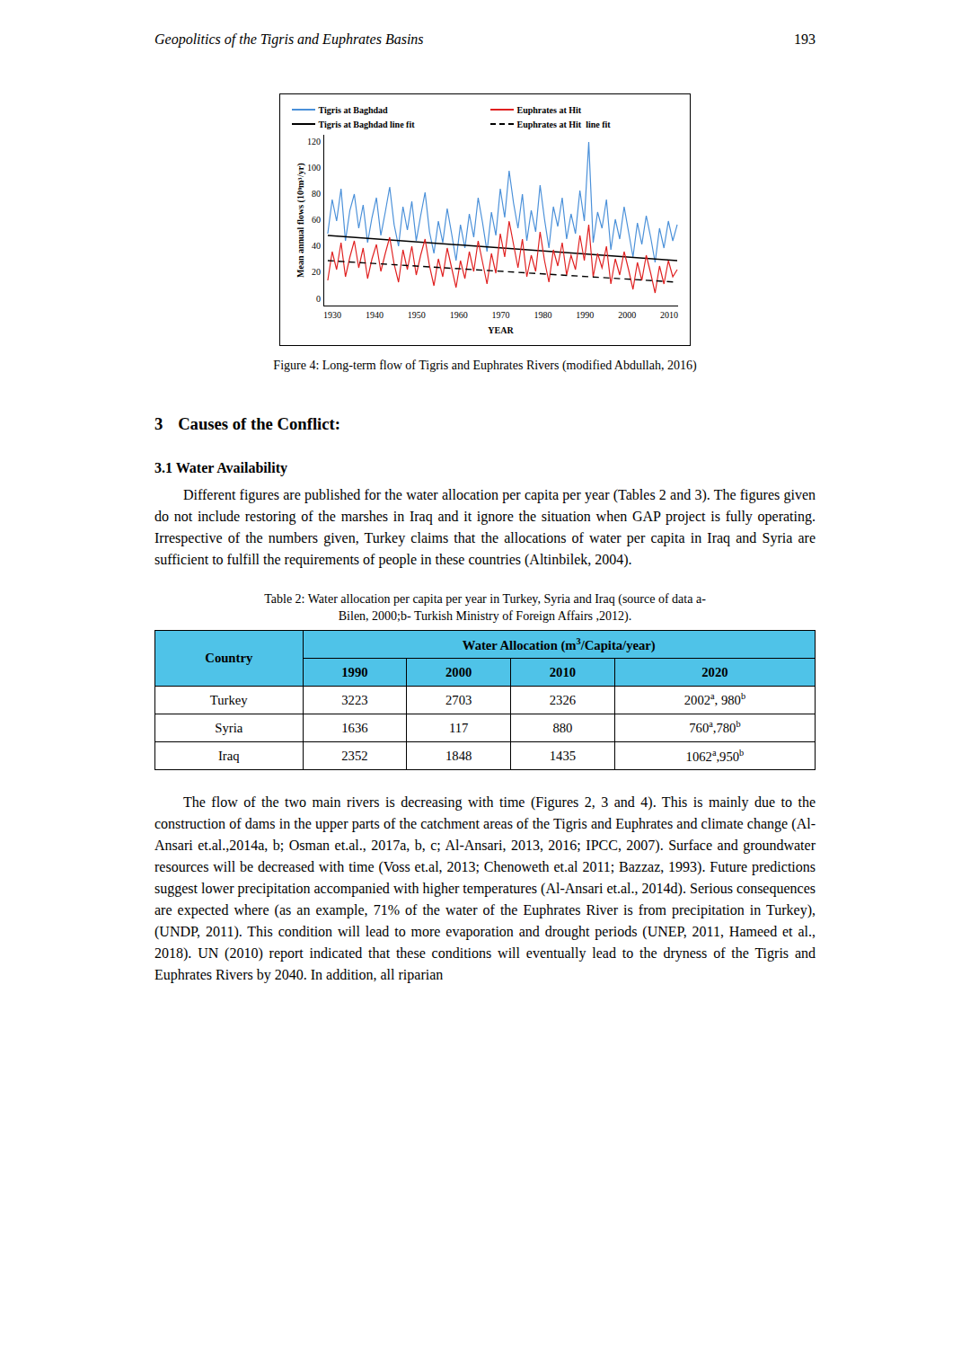Geopolitics of the Tigris and Euphrates Basins 193
Tigris at Baghdad Euphrates at Hit Tigris at Baghdad line fit Euphrates at Hit line fit
Mean annual flows (109 m3/yr)
120 100 80 60 40 20 0
1930 1940 1950 1960 1970 1980 1990 2000 2010
YEAR
Figure 4: Long-term flow of Tigris and Euphrates Rivers (modified Abdullah, 2016)
3 Causes of the Conflict:
3.1 Water Availability
Different figures are published for the water allocation per capita per year (Tables 2 and 3). The figures given do not include restoring of the marshes in Iraq and it ignore the situation when GAP project is fully operating. Irrespective of the numbers given, Turkey claims that the allocations of water per capita in Iraq and Syria are sufficient to fulfill the requirements of people in these countries (Altinbilek, 2004).
Table 2: Water allocation per capita per year in Turkey, Syria and Iraq (source of data a-
Bilen, 2000;b- Turkish Ministry of Foreign Affairs ,2012).
| Country | Water Allocation (m 3 /Capita/year) |
| --- | --- |
| 1990 | 2000 | 2010 | 2020 |
| Turkey | 3223 | 2703 | 2326 | 2002 a , 980 b |
| Syria | 1636 | 117 | 880 | 760 a ,780 b |
| Iraq | 2352 | 1848 | 1435 | 1062 a ,950 b |
The flow of the two main rivers is decreasing with time (Figures 2, 3 and 4). This is mainly due to the construction of dams in the upper parts of the catchment areas of the Tigris and Euphrates and climate change (Al-Ansari et.al.,2014a, b; Osman et.al., 2017a, b, c; Al-Ansari, 2013, 2016; IPCC, 2007). Surface and groundwater resources will be decreased with time (Voss et.al, 2013; Chenoweth et.al 2011; Bazzaz, 1993). Future predictions suggest lower precipitation accompanied with higher temperatures (Al-Ansari et.al., 2014d). Serious consequences are expected where (as an example, 71% of the water of the Euphrates River is from precipitation in Turkey), (UNDP, 2011). This condition will lead to more evaporation and drought periods (UNEP, 2011, Hameed et al., 2018). UN (2010) report indicated that these conditions will eventually lead to the dryness of the Tigris and Euphrates Rivers by 2040. In addition, all riparian